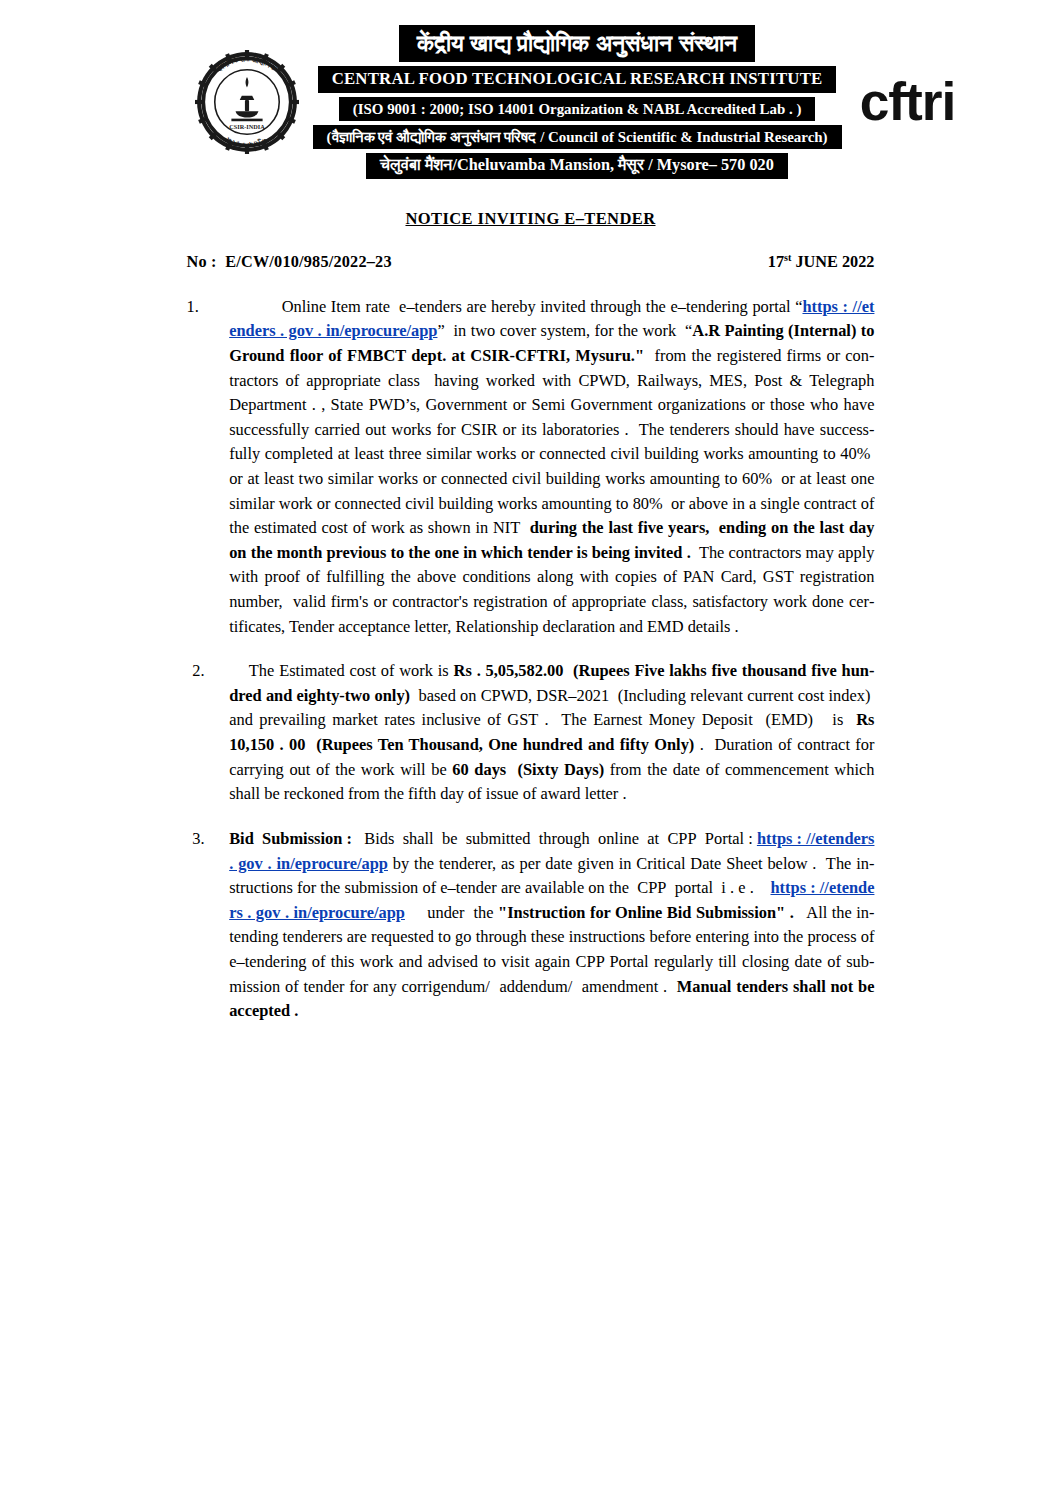वैज्ञानिक तथा औद्योगिक अनुसंधान परिषद CSIR-INDIA
केंद्रीय खाद्य प्रौद्योगिक अनुसंधान संस्थान
CENTRAL FOOD TECHNOLOGICAL RESEARCH INSTITUTE
(ISO 9001 : 2000; ISO 14001 Organization & NABL Accredited Lab . )
(वैज्ञानिक एवं औद्योगिक अनुसंधान परिषद / Council of Scientific & Industrial Research)
चेलुवंबा मैंशन/Cheluvamba Mansion, मैसूर / Mysore– 570 020
cftri
NOTICE INVITING E–TENDER
No : E/CW/010/985/2022–23 17st JUNE 2022
1.
Online Item rate e–tenders are hereby invited through the e–tendering portal “https : //etenders . gov . in/eprocure/app” in two cover system, for the work “A.R Painting (Internal) to Ground floor of FMBCT dept. at CSIR-CFTRI, Mysuru." from the registered firms or contractors of appropriate class having worked with CPWD, Railways, MES, Post & Telegraph Department . , State PWD’s, Government or Semi Government organizations or those who have successfully carried out works for CSIR or its laboratories . The tenderers should have successfully completed at least three similar works or connected civil building works amounting to 40% or at least two similar works or connected civil building works amounting to 60% or at least one similar work or connected civil building works amounting to 80% or above in a single contract of the estimated cost of work as shown in NIT during the last five years, ending on the last day on the month previous to the one in which tender is being invited . The contractors may apply with proof of fulfilling the above conditions along with copies of PAN Card, GST registration number, valid firm's or contractor's registration of appropriate class, satisfactory work done certificates, Tender acceptance letter, Relationship declaration and EMD details .
2.
The Estimated cost of work is Rs . 5,05,582.00 (Rupees Five lakhs five thousand five hundred and eighty-two only) based on CPWD, DSR–2021 (Including relevant current cost index) and prevailing market rates inclusive of GST . The Earnest Money Deposit (EMD) is Rs 10,150 . 00 (Rupees Ten Thousand, One hundred and fifty Only) . Duration of contract for carrying out of the work will be 60 days (Sixty Days) from the date of commencement which shall be reckoned from the fifth day of issue of award letter .
3.
Bid Submission : Bids shall be submitted through online at CPP Portal : https : //etenders . gov . in/eprocure/app by the tenderer, as per date given in Critical Date Sheet below . The instructions for the submission of e–tender are available on the CPP portal i . e . https : //etenders . gov . in/eprocure/app under the "Instruction for Online Bid Submission" . All the intending tenderers are requested to go through these instructions before entering into the process of e–tendering of this work and advised to visit again CPP Portal regularly till closing date of submission of tender for any corrigendum/ addendum/ amendment . Manual tenders shall not be accepted .